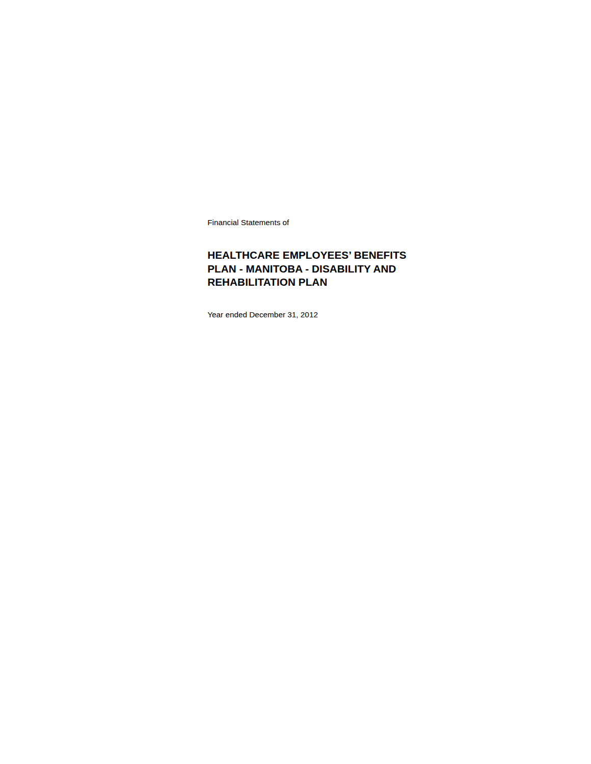Financial Statements of
HEALTHCARE EMPLOYEES’ BENEFITS PLAN - MANITOBA - DISABILITY AND REHABILITATION PLAN
Year ended December 31, 2012